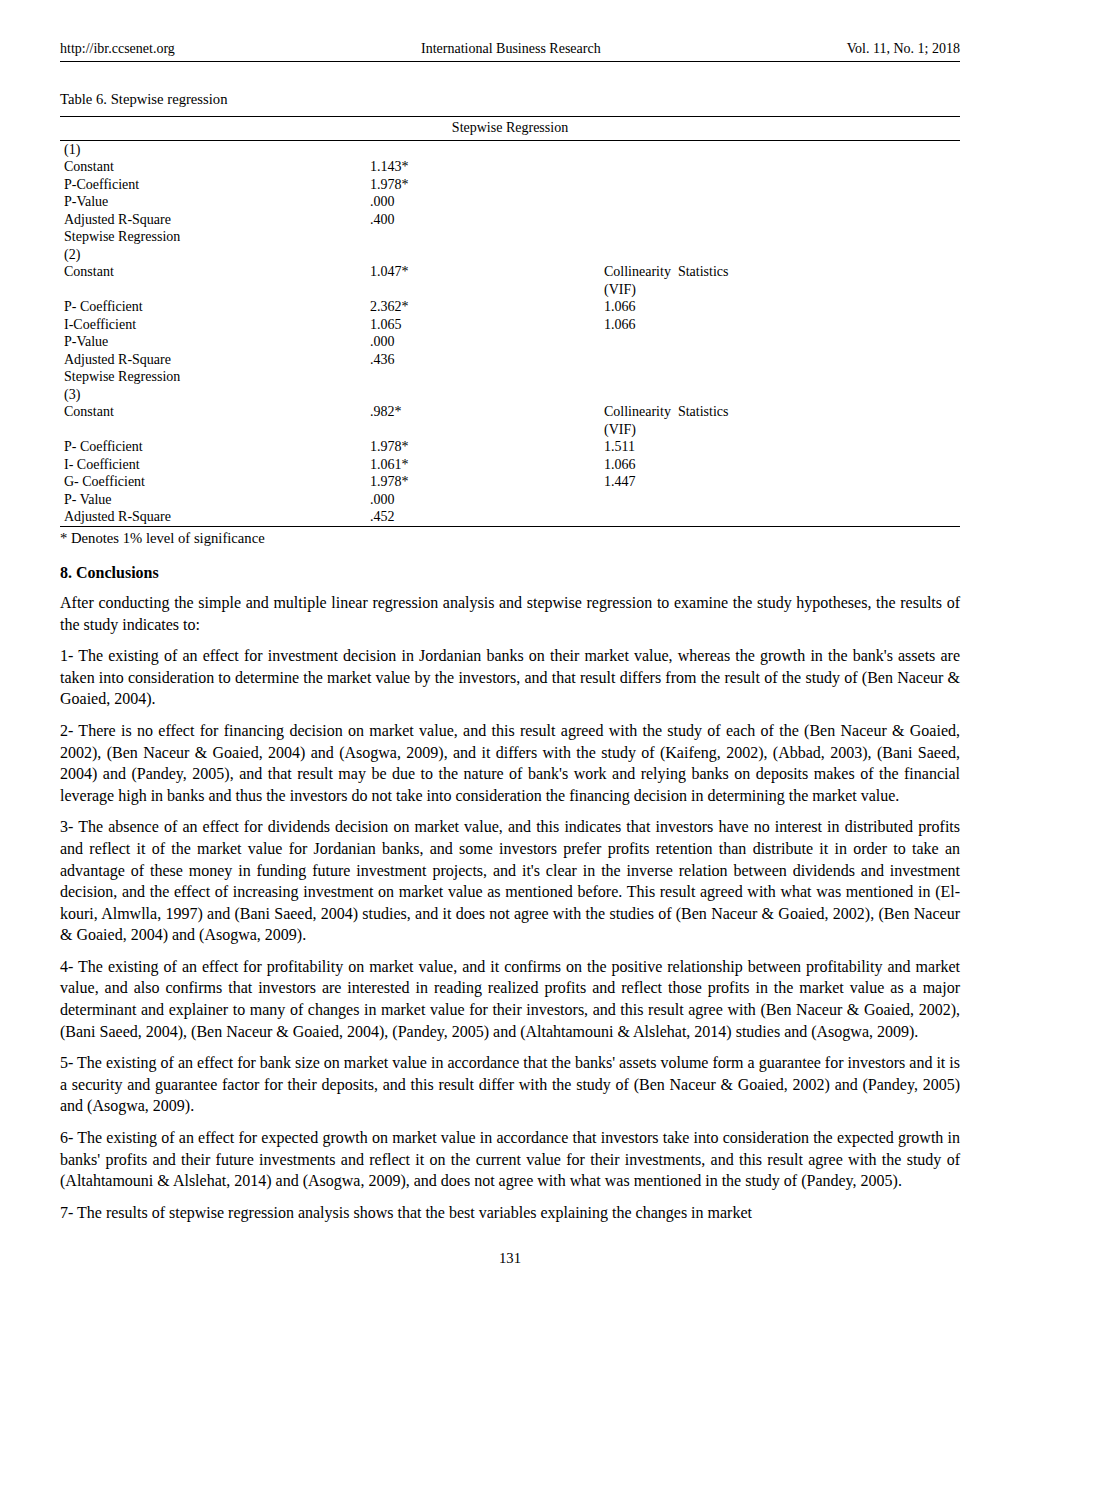http://ibr.ccsenet.org International Business Research Vol. 11, No. 1; 2018
Table 6. Stepwise regression
Stepwise Regression
| (1) | | |
| Constant | 1.143* | |
| P-Coefficient | 1.978* | |
| P-Value | .000 | |
| Adjusted R-Square | .400 | |
| Stepwise Regression | | |
| (2) | | |
| Constant | 1.047* | Collinearity Statistics |
| | | (VIF) |
| P- Coefficient | 2.362* | 1.066 |
| I-Coefficient | 1.065 | 1.066 |
| P-Value | .000 | |
| Adjusted R-Square | .436 | |
| Stepwise Regression | | |
| (3) | | |
| Constant | .982* | Collinearity Statistics |
| | | (VIF) |
| P- Coefficient | 1.978* | 1.511 |
| I- Coefficient | 1.061* | 1.066 |
| G- Coefficient | 1.978* | 1.447 |
| P- Value | .000 | |
| Adjusted R-Square | .452 | |
* Denotes 1% level of significance
8. Conclusions
After conducting the simple and multiple linear regression analysis and stepwise regression to examine the study hypotheses, the results of the study indicates to:
1- The existing of an effect for investment decision in Jordanian banks on their market value, whereas the growth in the bank's assets are taken into consideration to determine the market value by the investors, and that result differs from the result of the study of (Ben Naceur & Goaied, 2004).
2- There is no effect for financing decision on market value, and this result agreed with the study of each of the (Ben Naceur & Goaied, 2002), (Ben Naceur & Goaied, 2004) and (Asogwa, 2009), and it differs with the study of (Kaifeng, 2002), (Abbad, 2003), (Bani Saeed, 2004) and (Pandey, 2005), and that result may be due to the nature of bank's work and relying banks on deposits makes of the financial leverage high in banks and thus the investors do not take into consideration the financing decision in determining the market value.
3- The absence of an effect for dividends decision on market value, and this indicates that investors have no interest in distributed profits and reflect it of the market value for Jordanian banks, and some investors prefer profits retention than distribute it in order to take an advantage of these money in funding future investment projects, and it's clear in the inverse relation between dividends and investment decision, and the effect of increasing investment on market value as mentioned before. This result agreed with what was mentioned in (El-kouri, Almwlla, 1997) and (Bani Saeed, 2004) studies, and it does not agree with the studies of (Ben Naceur & Goaied, 2002), (Ben Naceur & Goaied, 2004) and (Asogwa, 2009).
4- The existing of an effect for profitability on market value, and it confirms on the positive relationship between profitability and market value, and also confirms that investors are interested in reading realized profits and reflect those profits in the market value as a major determinant and explainer to many of changes in market value for their investors, and this result agree with (Ben Naceur & Goaied, 2002), (Bani Saeed, 2004), (Ben Naceur & Goaied, 2004), (Pandey, 2005) and (Altahtamouni & Alslehat, 2014) studies and (Asogwa, 2009).
5- The existing of an effect for bank size on market value in accordance that the banks' assets volume form a guarantee for investors and it is a security and guarantee factor for their deposits, and this result differ with the study of (Ben Naceur & Goaied, 2002) and (Pandey, 2005) and (Asogwa, 2009).
6- The existing of an effect for expected growth on market value in accordance that investors take into consideration the expected growth in banks' profits and their future investments and reflect it on the current value for their investments, and this result agree with the study of (Altahtamouni & Alslehat, 2014) and (Asogwa, 2009), and does not agree with what was mentioned in the study of (Pandey, 2005).
7- The results of stepwise regression analysis shows that the best variables explaining the changes in market
131